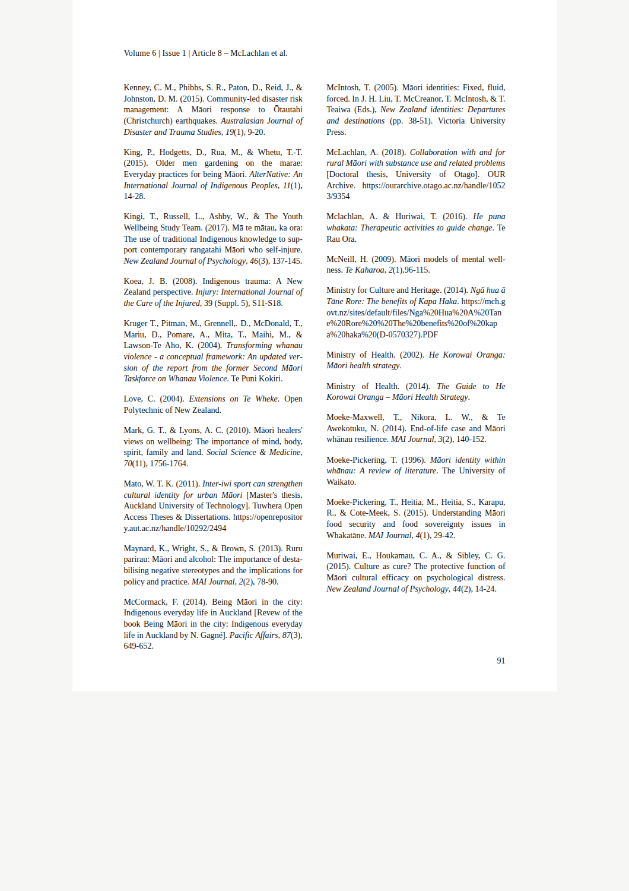Volume 6 | Issue 1 | Article 8 – McLachlan et al.
Kenney, C. M., Phibbs, S. R., Paton, D., Reid, J., & Johnston, D. M. (2015). Community-led disaster risk management: A Māori response to Ōtautahi (Christchurch) earthquakes. Australasian Journal of Disaster and Trauma Studies, 19(1), 9-20.
King, P., Hodgetts, D., Rua, M., & Whetu, T.-T. (2015). Older men gardening on the marae: Everyday practices for being Māori. AlterNative: An International Journal of Indigenous Peoples, 11(1), 14-28.
Kingi, T., Russell, L., Ashby, W., & The Youth Wellbeing Study Team. (2017). Mā te mātau, ka ora: The use of traditional Indigenous knowledge to support contemporary rangatahi Māori who self-injure. New Zealand Journal of Psychology, 46(3), 137-145.
Koea, J. B. (2008). Indigenous trauma: A New Zealand perspective. Injury: International Journal of the Care of the Injured, 39 (Suppl. 5), S11-S18.
Kruger T., Pitman, M., Grennell,. D., McDonald, T., Mariu, D., Pomare, A., Mita, T., Maihi, M., & Lawson-Te Aho, K. (2004). Transforming whanau violence - a conceptual framework: An updated version of the report from the former Second Māori Taskforce on Whanau Violence. Te Puni Kokiri.
Love, C. (2004). Extensions on Te Wheke. Open Polytechnic of New Zealand.
Mark, G. T., & Lyons, A. C. (2010). Māori healers' views on wellbeing: The importance of mind, body, spirit, family and land. Social Science & Medicine, 70(11), 1756-1764.
Mato, W. T. K. (2011). Inter-iwi sport can strengthen cultural identity for urban Māori [Master's thesis, Auckland University of Technology]. Tuwhera Open Access Theses & Dissertations. https://openrepository.aut.ac.nz/handle/10292/2494
Maynard, K., Wright, S., & Brown, S. (2013). Ruru parirau: Māori and alcohol: The importance of destabilising negative stereotypes and the implications for policy and practice. MAI Journal, 2(2), 78-90.
McCormack, F. (2014). Being Māori in the city: Indigenous everyday life in Auckland [Revew of the book Being Māori in the city: Indigenous everyday life in Auckland by N. Gagné]. Pacific Affairs, 87(3), 649-652.
McIntosh, T. (2005). Māori identities: Fixed, fluid, forced. In J. H. Liu, T. McCreanor, T. McIntosh, & T. Teaiwa (Eds.), New Zealand identities: Departures and destinations (pp. 38-51). Victoria University Press.
McLachlan, A. (2018). Collaboration with and for rural Māori with substance use and related problems [Doctoral thesis, University of Otago]. OUR Archive. https://ourarchive.otago.ac.nz/handle/10523/9354
Mclachlan, A. & Huriwai, T. (2016). He puna whakata: Therapeutic activities to guide change. Te Rau Ora.
McNeill, H. (2009). Māori models of mental wellness. Te Kaharoa, 2(1),96-115.
Ministry for Culture and Heritage. (2014). Ngā hua ā Tāne Rore: The benefits of Kapa Haka. https://mch.govt.nz/sites/default/files/Nga%20Hua%20A%20Tane%20Rore%20%20The%20benefits%20of%20kapa%20haka%20(D-0570327).PDF
Ministry of Health. (2002). He Korowai Oranga: Māori health strategy.
Ministry of Health. (2014). The Guide to He Korowai Oranga – Māori Health Strategy.
Moeke-Maxwell, T., Nikora, L. W., & Te Awekotuku, N. (2014). End-of-life case and Māori whānau resilience. MAI Journal, 3(2), 140-152.
Moeke-Pickering, T. (1996). Māori identity within whānau: A review of literature. The University of Waikato.
Moeke-Pickering, T., Heitia, M., Heitia, S., Karapu, R., & Cote-Meek, S. (2015). Understanding Māori food security and food sovereignty issues in Whakatāne. MAI Journal, 4(1), 29-42.
Muriwai, E., Houkamau, C. A., & Sibley, C. G. (2015). Culture as cure? The protective function of Māori cultural efficacy on psychological distress. New Zealand Journal of Psychology, 44(2), 14-24.
91